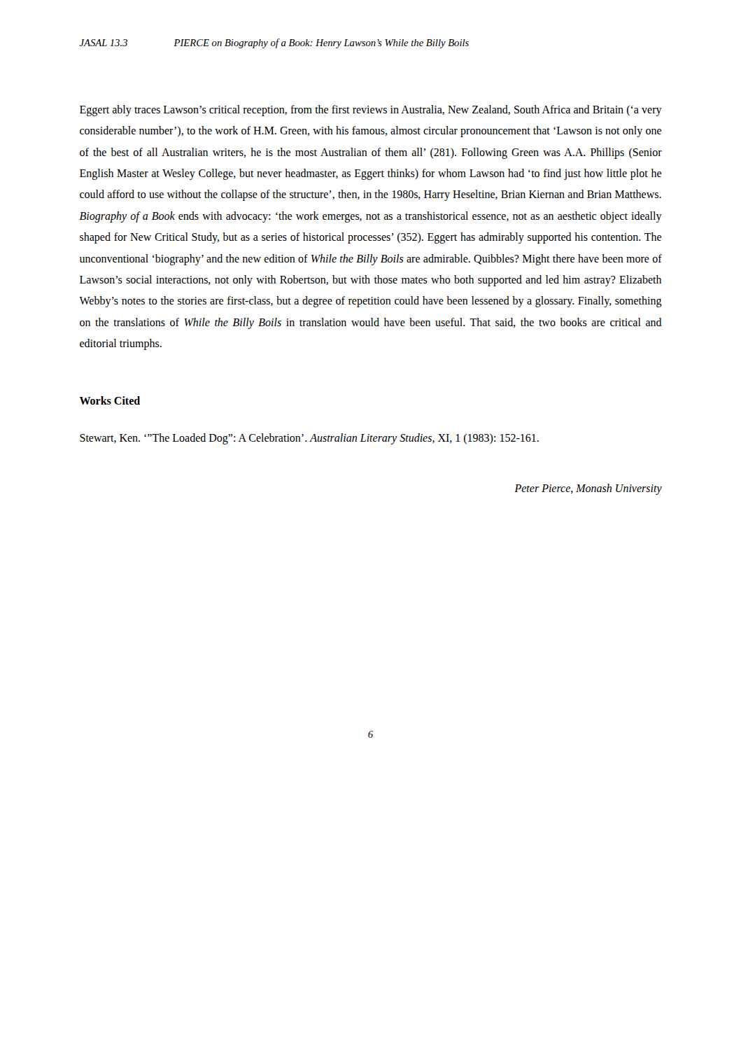JASAL 13.3 PIERCE on Biography of a Book: Henry Lawson’s While the Billy Boils
Eggert ably traces Lawson’s critical reception, from the first reviews in Australia, New Zealand, South Africa and Britain (‘a very considerable number’), to the work of H.M. Green, with his famous, almost circular pronouncement that ‘Lawson is not only one of the best of all Australian writers, he is the most Australian of them all’ (281). Following Green was A.A. Phillips (Senior English Master at Wesley College, but never headmaster, as Eggert thinks) for whom Lawson had ‘to find just how little plot he could afford to use without the collapse of the structure’, then, in the 1980s, Harry Heseltine, Brian Kiernan and Brian Matthews. Biography of a Book ends with advocacy: ‘the work emerges, not as a transhistorical essence, not as an aesthetic object ideally shaped for New Critical Study, but as a series of historical processes’ (352). Eggert has admirably supported his contention. The unconventional ‘biography’ and the new edition of While the Billy Boils are admirable. Quibbles? Might there have been more of Lawson’s social interactions, not only with Robertson, but with those mates who both supported and led him astray? Elizabeth Webby’s notes to the stories are first-class, but a degree of repetition could have been lessened by a glossary. Finally, something on the translations of While the Billy Boils in translation would have been useful. That said, the two books are critical and editorial triumphs.
Works Cited
Stewart, Ken. ‘”The Loaded Dog”: A Celebration’. Australian Literary Studies, XI, 1 (1983): 152-161.
Peter Pierce, Monash University
6